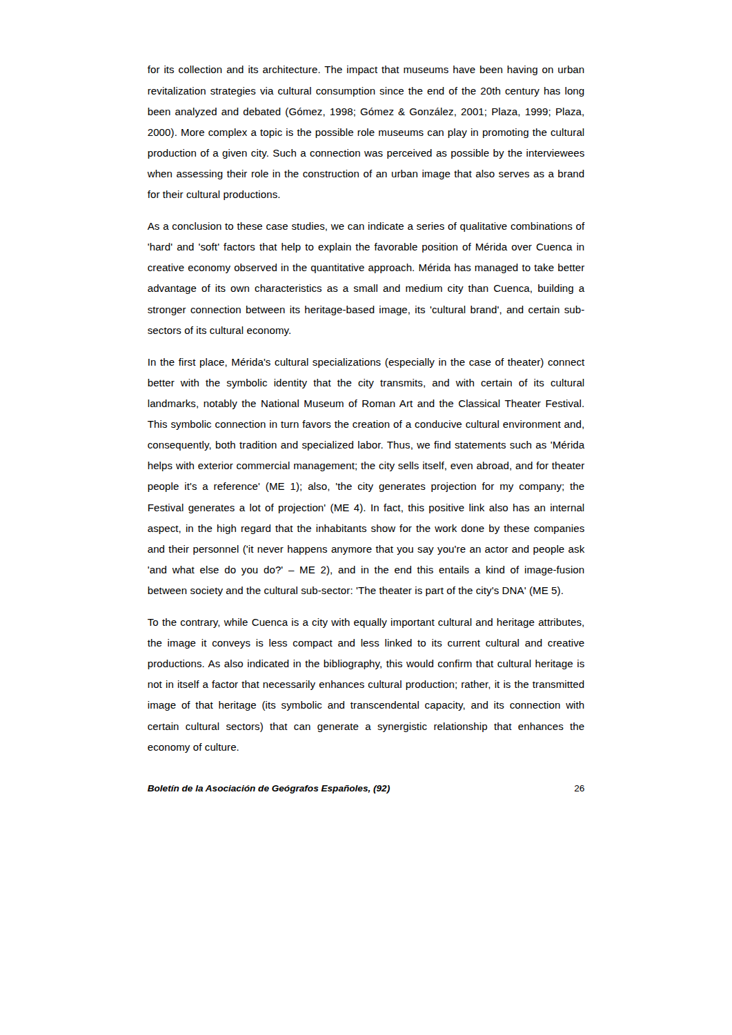for its collection and its architecture. The impact that museums have been having on urban revitalization strategies via cultural consumption since the end of the 20th century has long been analyzed and debated (Gómez, 1998; Gómez & González, 2001; Plaza, 1999; Plaza, 2000). More complex a topic is the possible role museums can play in promoting the cultural production of a given city. Such a connection was perceived as possible by the interviewees when assessing their role in the construction of an urban image that also serves as a brand for their cultural productions.
As a conclusion to these case studies, we can indicate a series of qualitative combinations of 'hard' and 'soft' factors that help to explain the favorable position of Mérida over Cuenca in creative economy observed in the quantitative approach. Mérida has managed to take better advantage of its own characteristics as a small and medium city than Cuenca, building a stronger connection between its heritage-based image, its 'cultural brand', and certain sub-sectors of its cultural economy.
In the first place, Mérida's cultural specializations (especially in the case of theater) connect better with the symbolic identity that the city transmits, and with certain of its cultural landmarks, notably the National Museum of Roman Art and the Classical Theater Festival. This symbolic connection in turn favors the creation of a conducive cultural environment and, consequently, both tradition and specialized labor. Thus, we find statements such as 'Mérida helps with exterior commercial management; the city sells itself, even abroad, and for theater people it's a reference' (ME 1); also, 'the city generates projection for my company; the Festival generates a lot of projection' (ME 4). In fact, this positive link also has an internal aspect, in the high regard that the inhabitants show for the work done by these companies and their personnel ('it never happens anymore that you say you're an actor and people ask 'and what else do you do?' – ME 2), and in the end this entails a kind of image-fusion between society and the cultural sub-sector: 'The theater is part of the city's DNA' (ME 5).
To the contrary, while Cuenca is a city with equally important cultural and heritage attributes, the image it conveys is less compact and less linked to its current cultural and creative productions. As also indicated in the bibliography, this would confirm that cultural heritage is not in itself a factor that necessarily enhances cultural production; rather, it is the transmitted image of that heritage (its symbolic and transcendental capacity, and its connection with certain cultural sectors) that can generate a synergistic relationship that enhances the economy of culture.
Boletín de la Asociación de Geógrafos Españoles, (92) 26